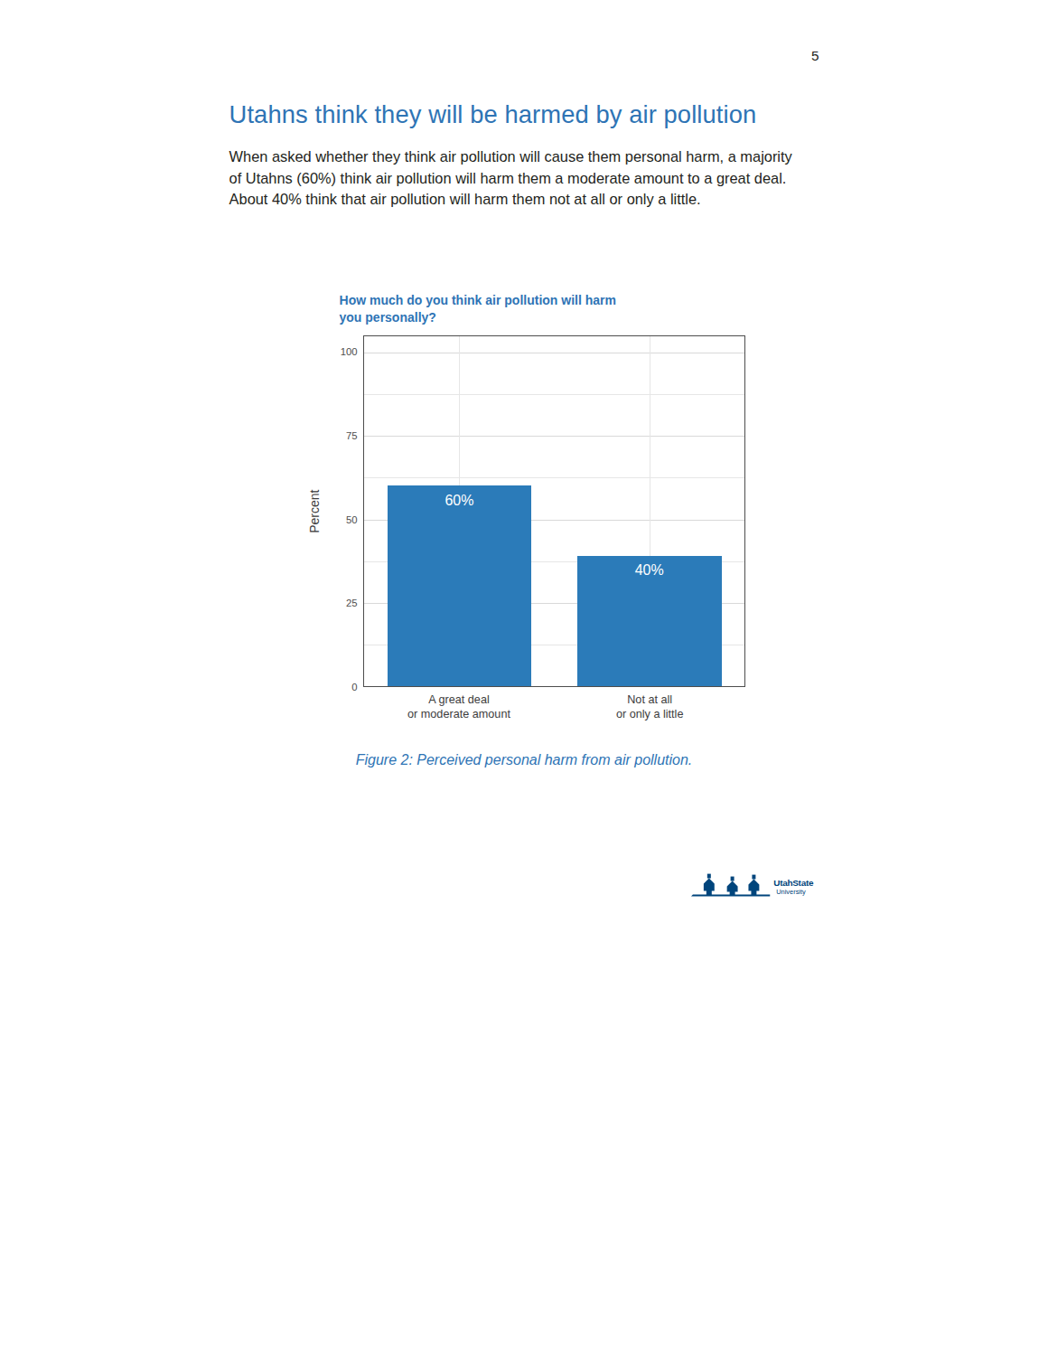5
Utahns think they will be harmed by air pollution
When asked whether they think air pollution will cause them personal harm, a majority of Utahns (60%) think air pollution will harm them a moderate amount to a great deal. About 40% think that air pollution will harm them not at all or only a little.
How much do you think air pollution will harm
you personally?
Percent
100 75 50 25 0
60%
40%
A great deal
or moderate amount
Not at all
or only a little
Figure 2: Perceived personal harm from air pollution.
UtahState University